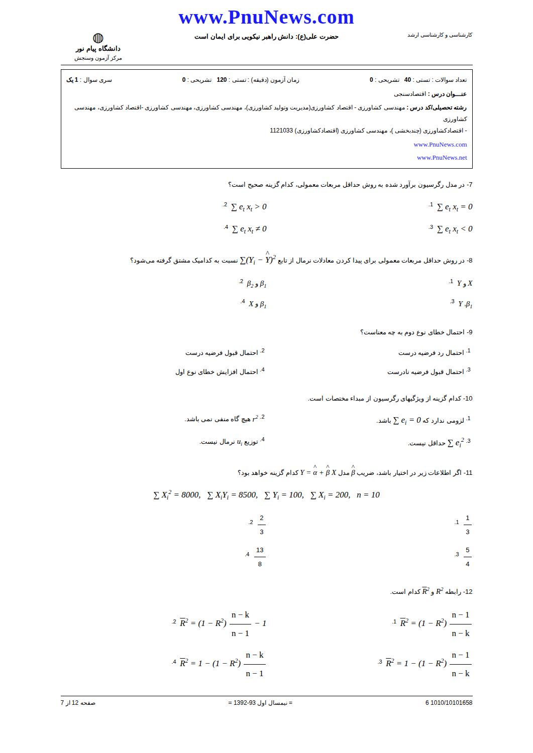www.PnuNews.com
کارشناسی و کارشناسی ارشد
حضرت علی(ع): دانش راهبر نیکویی برای ایمان است
◍
دانشگاه پیام نور
مرکز آزمون وسنجش
تعداد سوالات : تستی : 40 تشریحی : 0
زمان آزمون (دقیقه) : تستی : 120 تشریحی : 0
سری سوال : 1 یک
عنـــوان درس : اقتصادسنجی
رشته تحصیلی/کد درس : مهندسی کشاورزی - اقتصاد کشاورزی(مدیریت وتولید کشاورزی)، مهندسی کشاورزی، مهندسی کشاورزی -اقتصاد کشاورزی، مهندسی کشاورزی
- اقتصادکشاورزی (چندبخشی )، مهندسی کشاورزی (اقتصادکشاورزی) 1121033
www.PnuNews.com
www.PnuNews.net
7- در مدل رگرسیون برآورد شده به روش حداقل مربعات معمولی، کدام گزینه صحیح است؟
∑ et xt = 0 1.
∑ et xt > 0 2.
∑ et xt < 0 3.
∑ et xt ≠ 0 4.
8- در روش حداقل مربعات معمولی برای پیدا کردن معادلات نرمال از تابع ∑(Yi − Y)2 نسبت به کدامیک مشتق گرفته می‌شود؟
X و Y 1.
β1 و β2 2.
β1, Y 3.
β1 و X 4.
9- احتمال خطای نوع دوم به چه معناست؟
1. احتمال رد فرضیه درست
2. احتمال قبول فرضیه درست
3. احتمال قبول فرضیه نادرست
4. احتمال افزایش خطای نوع اول
10- کدام گزینه از ویژگیهای رگرسیون از مبداء مختصات است.
1. لزومی ندارد که ∑ ei = 0 باشد.
2. r2 هیچ گاه منفی نمی باشد.
3. ∑ ei 2 حداقل نیست.
4. توزیع ui نرمال نیست.
11- اگر اطلاعات زیر در اختیار باشد، ضریب β مدل Y = α + β X کدام گزینه خواهد بود؟
∑ Xi 2 = 8000, ∑ Xi Yi = 8500, ∑ Yi = 100, ∑ Xi = 200, n = 10
13 1.
23 2.
54 3.
138 4.
12- رابطه R2 و R 2 کدام است.
R 2 = (1 − R2) n − 1 n − k 1.
R 2 = (1 − R2) n − k n − 1 − 1 2.
R 2 = 1 − (1 − R2) n − 1 n − k 3.
R 2 = 1 − (1 − R2) n − k n − 1 4.
1010/10101658 6
= نیمسال اول 93-1392 =
صفحه 12 از 7